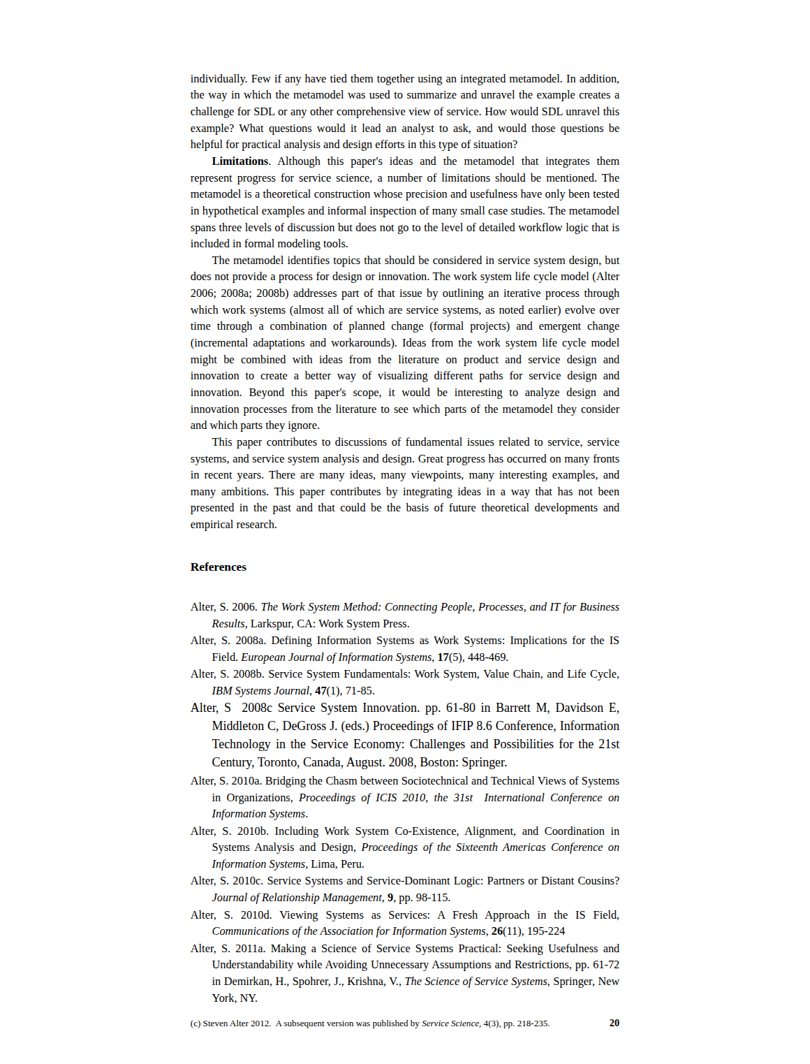individually. Few if any have tied them together using an integrated metamodel. In addition, the way in which the metamodel was used to summarize and unravel the example creates a challenge for SDL or any other comprehensive view of service. How would SDL unravel this example? What questions would it lead an analyst to ask, and would those questions be helpful for practical analysis and design efforts in this type of situation?
Limitations. Although this paper's ideas and the metamodel that integrates them represent progress for service science, a number of limitations should be mentioned. The metamodel is a theoretical construction whose precision and usefulness have only been tested in hypothetical examples and informal inspection of many small case studies. The metamodel spans three levels of discussion but does not go to the level of detailed workflow logic that is included in formal modeling tools.
The metamodel identifies topics that should be considered in service system design, but does not provide a process for design or innovation. The work system life cycle model (Alter 2006; 2008a; 2008b) addresses part of that issue by outlining an iterative process through which work systems (almost all of which are service systems, as noted earlier) evolve over time through a combination of planned change (formal projects) and emergent change (incremental adaptations and workarounds). Ideas from the work system life cycle model might be combined with ideas from the literature on product and service design and innovation to create a better way of visualizing different paths for service design and innovation. Beyond this paper's scope, it would be interesting to analyze design and innovation processes from the literature to see which parts of the metamodel they consider and which parts they ignore.
This paper contributes to discussions of fundamental issues related to service, service systems, and service system analysis and design. Great progress has occurred on many fronts in recent years. There are many ideas, many viewpoints, many interesting examples, and many ambitions. This paper contributes by integrating ideas in a way that has not been presented in the past and that could be the basis of future theoretical developments and empirical research.
References
Alter, S. 2006. The Work System Method: Connecting People, Processes, and IT for Business Results, Larkspur, CA: Work System Press.
Alter, S. 2008a. Defining Information Systems as Work Systems: Implications for the IS Field. European Journal of Information Systems, 17(5), 448-469.
Alter, S. 2008b. Service System Fundamentals: Work System, Value Chain, and Life Cycle, IBM Systems Journal, 47(1), 71-85.
Alter, S 2008c Service System Innovation. pp. 61-80 in Barrett M, Davidson E, Middleton C, DeGross J. (eds.) Proceedings of IFIP 8.6 Conference, Information Technology in the Service Economy: Challenges and Possibilities for the 21st Century, Toronto, Canada, August. 2008, Boston: Springer.
Alter, S. 2010a. Bridging the Chasm between Sociotechnical and Technical Views of Systems in Organizations, Proceedings of ICIS 2010, the 31st International Conference on Information Systems.
Alter, S. 2010b. Including Work System Co-Existence, Alignment, and Coordination in Systems Analysis and Design, Proceedings of the Sixteenth Americas Conference on Information Systems, Lima, Peru.
Alter, S. 2010c. Service Systems and Service-Dominant Logic: Partners or Distant Cousins? Journal of Relationship Management, 9, pp. 98-115.
Alter, S. 2010d. Viewing Systems as Services: A Fresh Approach in the IS Field, Communications of the Association for Information Systems, 26(11), 195-224
Alter, S. 2011a. Making a Science of Service Systems Practical: Seeking Usefulness and Understandability while Avoiding Unnecessary Assumptions and Restrictions, pp. 61-72 in Demirkan, H., Spohrer, J., Krishna, V., The Science of Service Systems, Springer, New York, NY.
(c) Steven Alter 2012. A subsequent version was published by Service Science, 4(3), pp. 218-235. 20